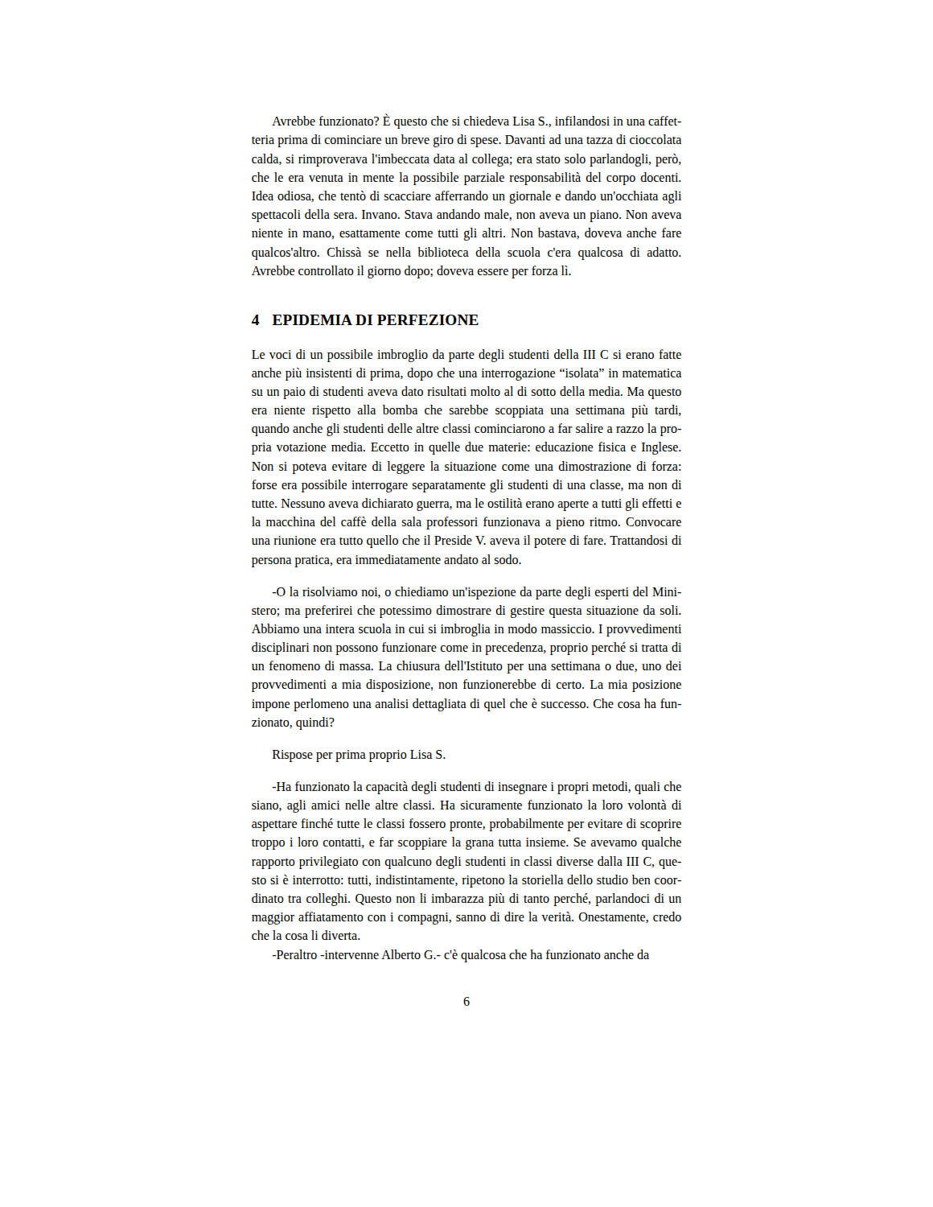Avrebbe funzionato? È questo che si chiedeva Lisa S., infilandosi in una caffetteria prima di cominciare un breve giro di spese. Davanti ad una tazza di cioccolata calda, si rimproverava l'imbeccata data al collega; era stato solo parlandogli, però, che le era venuta in mente la possibile parziale responsabilità del corpo docenti. Idea odiosa, che tentò di scacciare afferrando un giornale e dando un'occhiata agli spettacoli della sera. Invano. Stava andando male, non aveva un piano. Non aveva niente in mano, esattamente come tutti gli altri. Non bastava, doveva anche fare qualcos'altro. Chissà se nella biblioteca della scuola c'era qualcosa di adatto. Avrebbe controllato il giorno dopo; doveva essere per forza lì.
4 EPIDEMIA DI PERFEZIONE
Le voci di un possibile imbroglio da parte degli studenti della III C si erano fatte anche più insistenti di prima, dopo che una interrogazione “isolata” in matematica su un paio di studenti aveva dato risultati molto al di sotto della media. Ma questo era niente rispetto alla bomba che sarebbe scoppiata una settimana più tardi, quando anche gli studenti delle altre classi cominciarono a far salire a razzo la propria votazione media. Eccetto in quelle due materie: educazione fisica e Inglese. Non si poteva evitare di leggere la situazione come una dimostrazione di forza: forse era possibile interrogare separatamente gli studenti di una classe, ma non di tutte. Nessuno aveva dichiarato guerra, ma le ostilità erano aperte a tutti gli effetti e la macchina del caffè della sala professori funzionava a pieno ritmo. Convocare una riunione era tutto quello che il Preside V. aveva il potere di fare. Trattandosi di persona pratica, era immediatamente andato al sodo.
-O la risolviamo noi, o chiediamo un'ispezione da parte degli esperti del Ministero; ma preferirei che potessimo dimostrare di gestire questa situazione da soli. Abbiamo una intera scuola in cui si imbroglia in modo massiccio. I provvedimenti disciplinari non possono funzionare come in precedenza, proprio perché si tratta di un fenomeno di massa. La chiusura dell'Istituto per una settimana o due, uno dei provvedimenti a mia disposizione, non funzionerebbe di certo. La mia posizione impone perlomeno una analisi dettagliata di quel che è successo. Che cosa ha funzionato, quindi?
Rispose per prima proprio Lisa S.
-Ha funzionato la capacità degli studenti di insegnare i propri metodi, quali che siano, agli amici nelle altre classi. Ha sicuramente funzionato la loro volontà di aspettare finché tutte le classi fossero pronte, probabilmente per evitare di scoprire troppo i loro contatti, e far scoppiare la grana tutta insieme. Se avevamo qualche rapporto privilegiato con qualcuno degli studenti in classi diverse dalla III C, questo si è interrotto: tutti, indistintamente, ripetono la storiella dello studio ben coordinato tra colleghi. Questo non li imbarazza più di tanto perché, parlandoci di un maggior affiatamento con i compagni, sanno di dire la verità. Onestamente, credo che la cosa li diverta.
-Peraltro -intervenne Alberto G.- c'è qualcosa che ha funzionato anche da
6